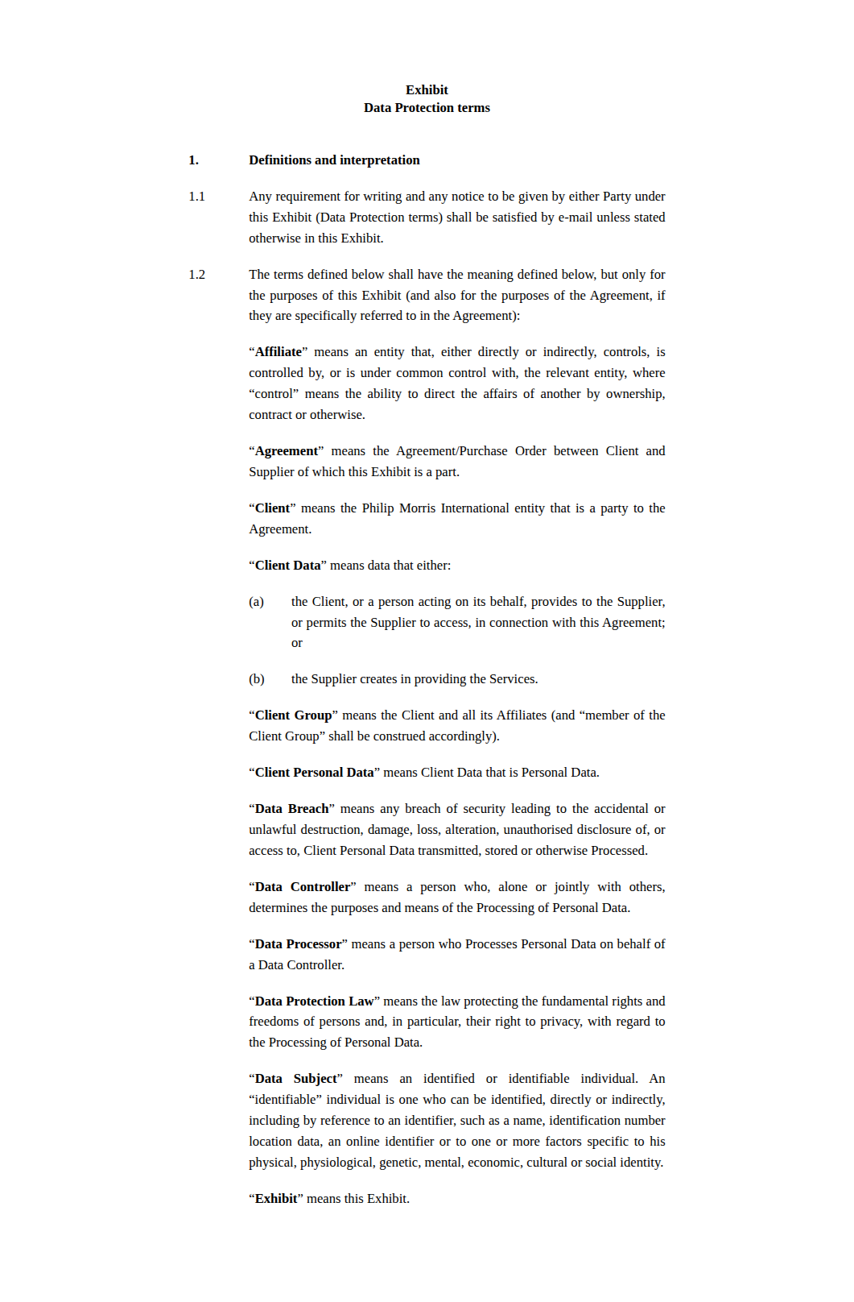Exhibit Data Protection terms
1.
Definitions and interpretation
1.1
Any requirement for writing and any notice to be given by either Party under this Exhibit (Data Protection terms) shall be satisfied by e-mail unless stated otherwise in this Exhibit.
1.2
The terms defined below shall have the meaning defined below, but only for the purposes of this Exhibit (and also for the purposes of the Agreement, if they are specifically referred to in the Agreement):
“Affiliate” means an entity that, either directly or indirectly, controls, is controlled by, or is under common control with, the relevant entity, where “control” means the ability to direct the affairs of another by ownership, contract or otherwise.
“Agreement” means the Agreement/Purchase Order between Client and Supplier of which this Exhibit is a part.
“Client” means the Philip Morris International entity that is a party to the Agreement.
“Client Data” means data that either:
(a)
the Client, or a person acting on its behalf, provides to the Supplier, or permits the Supplier to access, in connection with this Agreement; or
(b)
the Supplier creates in providing the Services.
“Client Group” means the Client and all its Affiliates (and “member of the Client Group” shall be construed accordingly).
“Client Personal Data” means Client Data that is Personal Data.
“Data Breach” means any breach of security leading to the accidental or unlawful destruction, damage, loss, alteration, unauthorised disclosure of, or access to, Client Personal Data transmitted, stored or otherwise Processed.
“Data Controller” means a person who, alone or jointly with others, determines the purposes and means of the Processing of Personal Data.
“Data Processor” means a person who Processes Personal Data on behalf of a Data Controller.
“Data Protection Law” means the law protecting the fundamental rights and freedoms of persons and, in particular, their right to privacy, with regard to the Processing of Personal Data.
“Data Subject” means an identified or identifiable individual. An “identifiable” individual is one who can be identified, directly or indirectly, including by reference to an identifier, such as a name, identification number location data, an online identifier or to one or more factors specific to his physical, physiological, genetic, mental, economic, cultural or social identity.
“Exhibit” means this Exhibit.